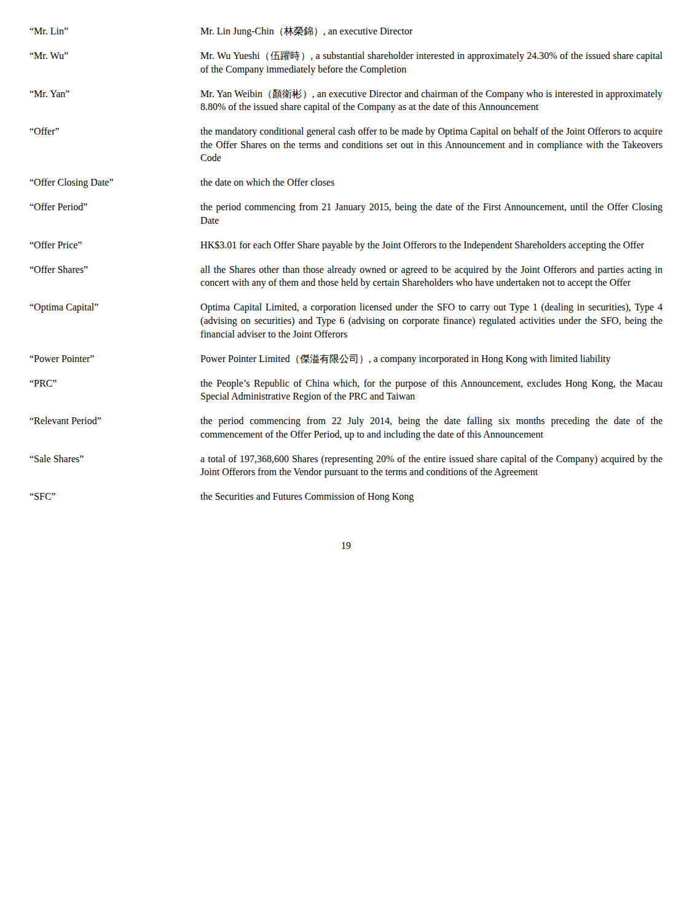| “Mr. Lin” | Mr. Lin Jung-Chin（林榮錦）, an executive Director |
| “Mr. Wu” | Mr. Wu Yueshi（伍躍時）, a substantial shareholder interested in approximately 24.30% of the issued share capital of the Company immediately before the Completion |
| “Mr. Yan” | Mr. Yan Weibin（顏衛彬）, an executive Director and chairman of the Company who is interested in approximately 8.80% of the issued share capital of the Company as at the date of this Announcement |
| “Offer” | the mandatory conditional general cash offer to be made by Optima Capital on behalf of the Joint Offerors to acquire the Offer Shares on the terms and conditions set out in this Announcement and in compliance with the Takeovers Code |
| “Offer Closing Date” | the date on which the Offer closes |
| “Offer Period” | the period commencing from 21 January 2015, being the date of the First Announcement, until the Offer Closing Date |
| “Offer Price” | HK$3.01 for each Offer Share payable by the Joint Offerors to the Independent Shareholders accepting the Offer |
| “Offer Shares” | all the Shares other than those already owned or agreed to be acquired by the Joint Offerors and parties acting in concert with any of them and those held by certain Shareholders who have undertaken not to accept the Offer |
| “Optima Capital” | Optima Capital Limited, a corporation licensed under the SFO to carry out Type 1 (dealing in securities), Type 4 (advising on securities) and Type 6 (advising on corporate finance) regulated activities under the SFO, being the financial adviser to the Joint Offerors |
| “Power Pointer” | Power Pointer Limited（傑溢有限公司）, a company incorporated in Hong Kong with limited liability |
| “PRC” | the People’s Republic of China which, for the purpose of this Announcement, excludes Hong Kong, the Macau Special Administrative Region of the PRC and Taiwan |
| “Relevant Period” | the period commencing from 22 July 2014, being the date falling six months preceding the date of the commencement of the Offer Period, up to and including the date of this Announcement |
| “Sale Shares” | a total of 197,368,600 Shares (representing 20% of the entire issued share capital of the Company) acquired by the Joint Offerors from the Vendor pursuant to the terms and conditions of the Agreement |
| “SFC” | the Securities and Futures Commission of Hong Kong |
19